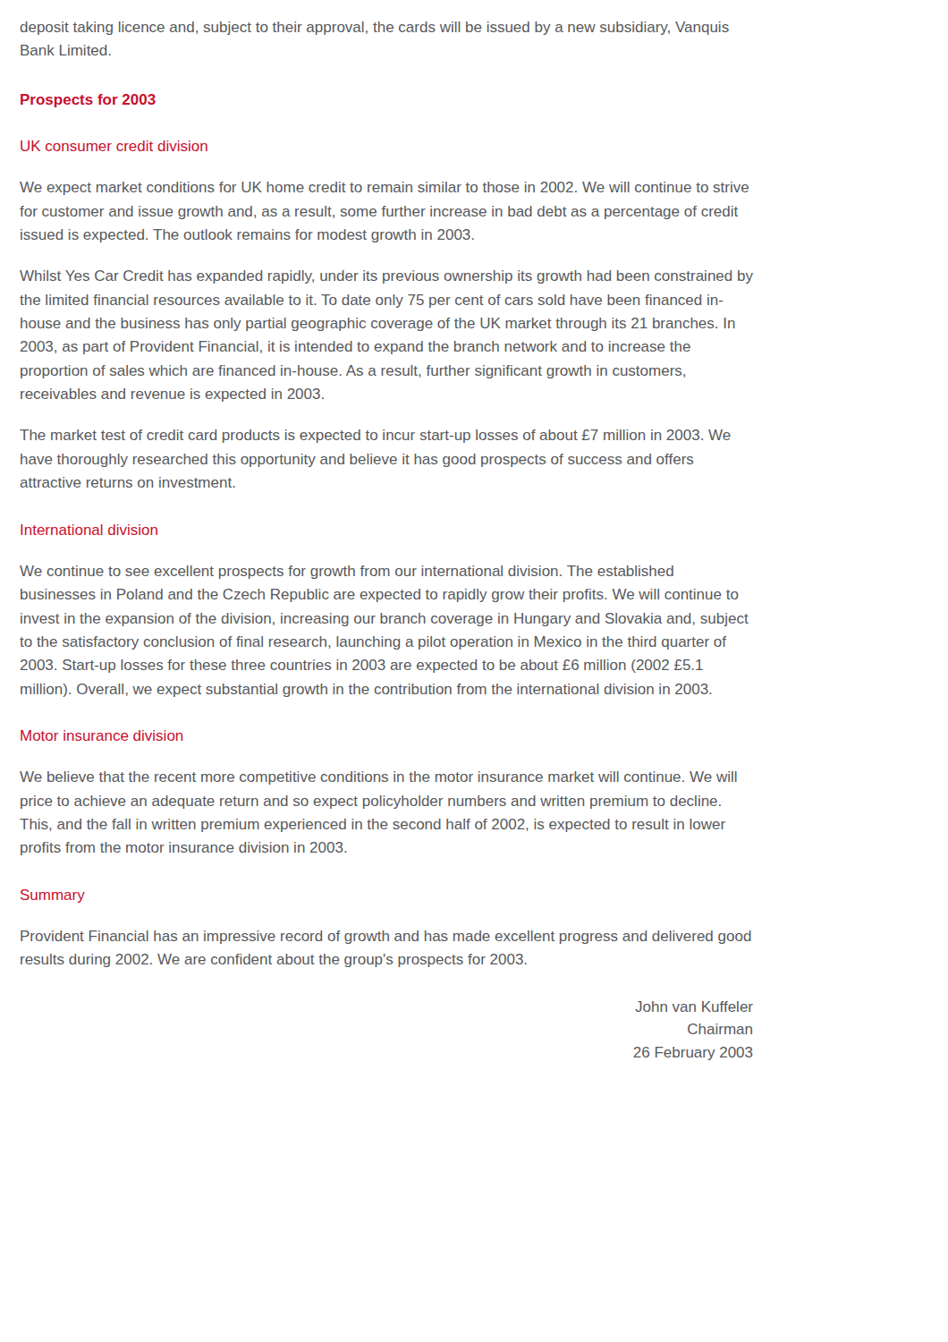deposit taking licence and, subject to their approval, the cards will be issued by a new subsidiary, Vanquis Bank Limited.
Prospects for 2003
UK consumer credit division
We expect market conditions for UK home credit to remain similar to those in 2002. We will continue to strive for customer and issue growth and, as a result, some further increase in bad debt as a percentage of credit issued is expected. The outlook remains for modest growth in 2003.
Whilst Yes Car Credit has expanded rapidly, under its previous ownership its growth had been constrained by the limited financial resources available to it. To date only 75 per cent of cars sold have been financed in-house and the business has only partial geographic coverage of the UK market through its 21 branches. In 2003, as part of Provident Financial, it is intended to expand the branch network and to increase the proportion of sales which are financed in-house. As a result, further significant growth in customers, receivables and revenue is expected in 2003.
The market test of credit card products is expected to incur start-up losses of about £7 million in 2003. We have thoroughly researched this opportunity and believe it has good prospects of success and offers attractive returns on investment.
International division
We continue to see excellent prospects for growth from our international division. The established businesses in Poland and the Czech Republic are expected to rapidly grow their profits. We will continue to invest in the expansion of the division, increasing our branch coverage in Hungary and Slovakia and, subject to the satisfactory conclusion of final research, launching a pilot operation in Mexico in the third quarter of 2003. Start-up losses for these three countries in 2003 are expected to be about £6 million (2002 £5.1 million). Overall, we expect substantial growth in the contribution from the international division in 2003.
Motor insurance division
We believe that the recent more competitive conditions in the motor insurance market will continue. We will price to achieve an adequate return and so expect policyholder numbers and written premium to decline. This, and the fall in written premium experienced in the second half of 2002, is expected to result in lower profits from the motor insurance division in 2003.
Summary
Provident Financial has an impressive record of growth and has made excellent progress and delivered good results during 2002. We are confident about the group's prospects for 2003.
John van Kuffeler
Chairman
26 February 2003